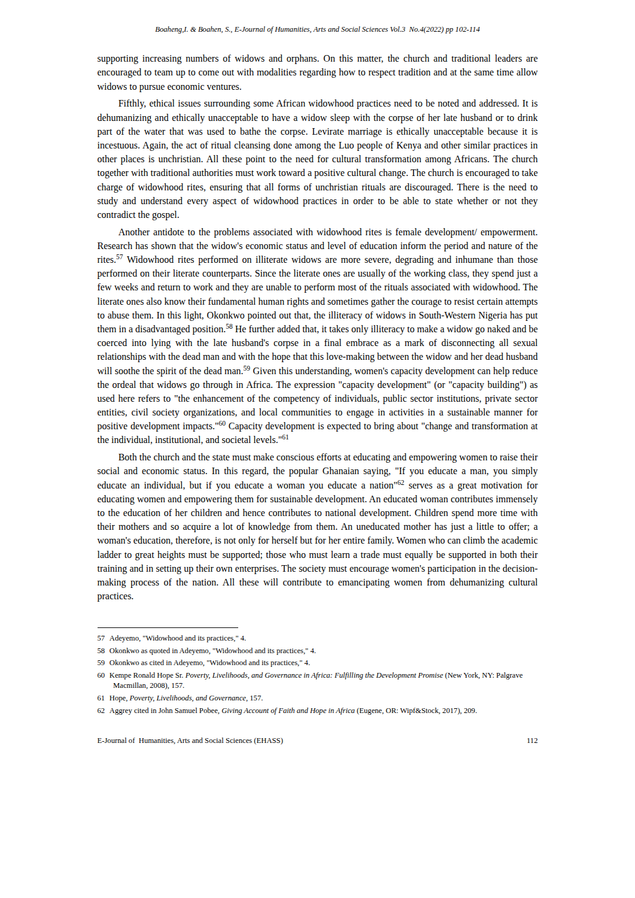Boaheng,I. & Boahen, S., E-Journal of Humanities, Arts and Social Sciences Vol.3 No.4(2022) pp 102-114
supporting increasing numbers of widows and orphans. On this matter, the church and traditional leaders are encouraged to team up to come out with modalities regarding how to respect tradition and at the same time allow widows to pursue economic ventures.
Fifthly, ethical issues surrounding some African widowhood practices need to be noted and addressed. It is dehumanizing and ethically unacceptable to have a widow sleep with the corpse of her late husband or to drink part of the water that was used to bathe the corpse. Levirate marriage is ethically unacceptable because it is incestuous. Again, the act of ritual cleansing done among the Luo people of Kenya and other similar practices in other places is unchristian. All these point to the need for cultural transformation among Africans. The church together with traditional authorities must work toward a positive cultural change. The church is encouraged to take charge of widowhood rites, ensuring that all forms of unchristian rituals are discouraged. There is the need to study and understand every aspect of widowhood practices in order to be able to state whether or not they contradict the gospel.
Another antidote to the problems associated with widowhood rites is female development/ empowerment. Research has shown that the widow's economic status and level of education inform the period and nature of the rites.57 Widowhood rites performed on illiterate widows are more severe, degrading and inhumane than those performed on their literate counterparts. Since the literate ones are usually of the working class, they spend just a few weeks and return to work and they are unable to perform most of the rituals associated with widowhood. The literate ones also know their fundamental human rights and sometimes gather the courage to resist certain attempts to abuse them. In this light, Okonkwo pointed out that, the illiteracy of widows in South-Western Nigeria has put them in a disadvantaged position.58 He further added that, it takes only illiteracy to make a widow go naked and be coerced into lying with the late husband's corpse in a final embrace as a mark of disconnecting all sexual relationships with the dead man and with the hope that this love-making between the widow and her dead husband will soothe the spirit of the dead man.59 Given this understanding, women's capacity development can help reduce the ordeal that widows go through in Africa. The expression "capacity development" (or "capacity building") as used here refers to "the enhancement of the competency of individuals, public sector institutions, private sector entities, civil society organizations, and local communities to engage in activities in a sustainable manner for positive development impacts."60 Capacity development is expected to bring about "change and transformation at the individual, institutional, and societal levels."61
Both the church and the state must make conscious efforts at educating and empowering women to raise their social and economic status. In this regard, the popular Ghanaian saying, "If you educate a man, you simply educate an individual, but if you educate a woman you educate a nation"62 serves as a great motivation for educating women and empowering them for sustainable development. An educated woman contributes immensely to the education of her children and hence contributes to national development. Children spend more time with their mothers and so acquire a lot of knowledge from them. An uneducated mother has just a little to offer; a woman's education, therefore, is not only for herself but for her entire family. Women who can climb the academic ladder to great heights must be supported; those who must learn a trade must equally be supported in both their training and in setting up their own enterprises. The society must encourage women's participation in the decision-making process of the nation. All these will contribute to emancipating women from dehumanizing cultural practices.
57 Adeyemo, "Widowhood and its practices," 4.
58 Okonkwo as quoted in Adeyemo, "Widowhood and its practices," 4.
59 Okonkwo as cited in Adeyemo, "Widowhood and its practices," 4.
60 Kempe Ronald Hope Sr. Poverty, Livelihoods, and Governance in Africa: Fulfilling the Development Promise (New York, NY: Palgrave Macmillan, 2008), 157.
61 Hope, Poverty, Livelihoods, and Governance, 157.
62 Aggrey cited in John Samuel Pobee, Giving Account of Faith and Hope in Africa (Eugene, OR: Wipf&Stock, 2017), 209.
E-Journal of Humanities, Arts and Social Sciences (EHASS) 112